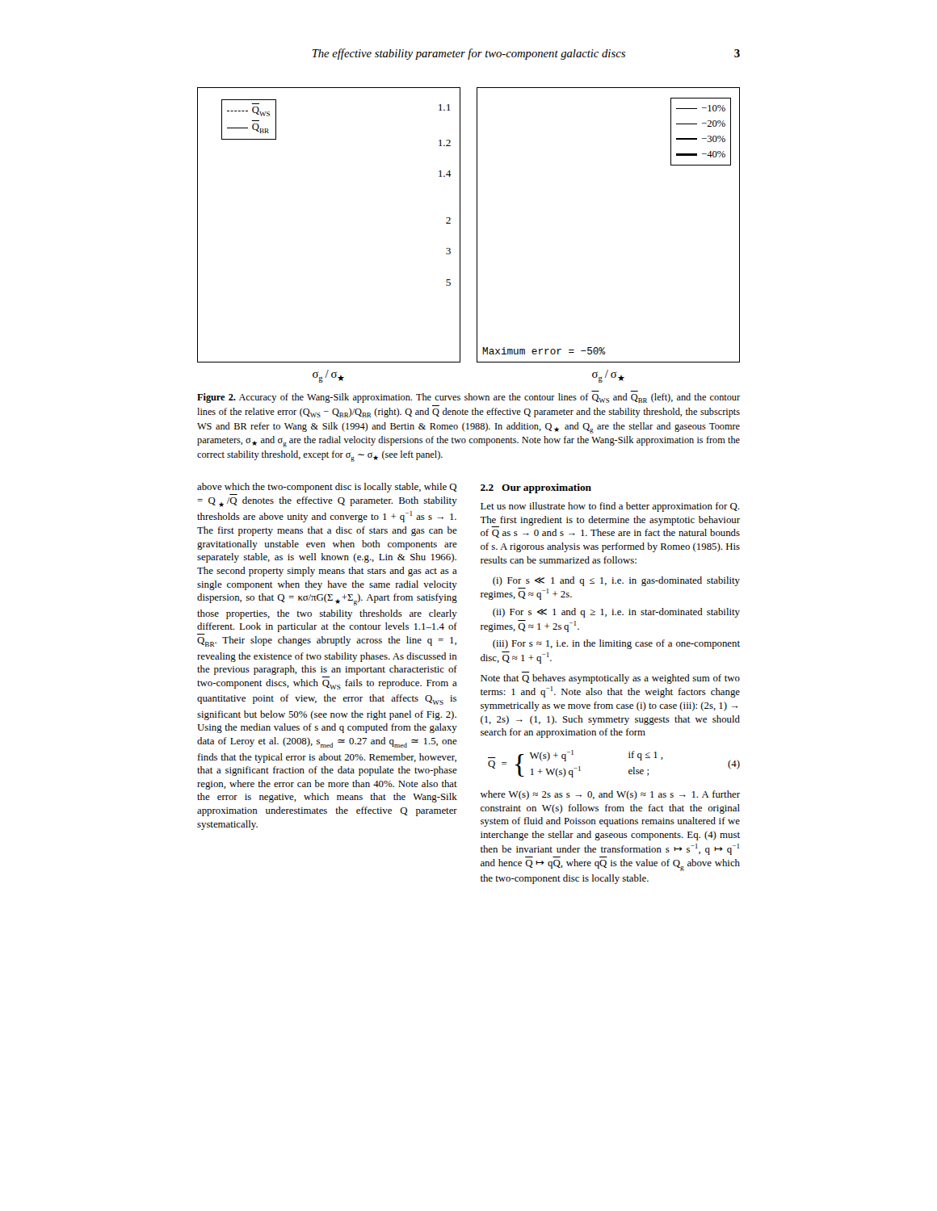The effective stability parameter for two-component galactic discs 3
QWS
QBR
1.1
1.2
1.4
2
3
5
10
1
0.1
0.01
0.1
1
Qg / Q★
σg / σ★
−10%
−20%
−30%
−40%
Maximum error = −50%
10
1
0.1
0.01
0.1
1
Qg / Q★
σg / σ★
Figure 2. Accuracy of the Wang-Silk approximation. The curves shown are the contour lines of QWS and QBR (left), and the contour lines of the relative error (QWS − QBR)/QBR (right). Q and Q denote the effective Q parameter and the stability threshold, the subscripts WS and BR refer to Wang & Silk (1994) and Bertin & Romeo (1988). In addition, Q★ and Qg are the stellar and gaseous Toomre parameters, σ★ and σg are the radial velocity dispersions of the two components. Note how far the Wang-Silk approximation is from the correct stability threshold, except for σg ∼ σ★ (see left panel).
above which the two-component disc is locally stable, while Q = Q★/Q denotes the effective Q parameter. Both stability thresholds are above unity and converge to 1 + q−1 as s → 1. The first property means that a disc of stars and gas can be gravitationally unstable even when both components are separately stable, as is well known (e.g., Lin & Shu 1966). The second property simply means that stars and gas act as a single component when they have the same radial velocity dispersion, so that Q = κσ/πG(Σ★+Σg). Apart from satisfying those properties, the two stability thresholds are clearly different. Look in particular at the contour levels 1.1–1.4 of QBR. Their slope changes abruptly across the line q = 1, revealing the existence of two stability phases. As discussed in the previous paragraph, this is an important characteristic of two-component discs, which QWS fails to reproduce. From a quantitative point of view, the error that affects QWS is significant but below 50% (see now the right panel of Fig. 2). Using the median values of s and q computed from the galaxy data of Leroy et al. (2008), smed ≃ 0.27 and qmed ≃ 1.5, one finds that the typical error is about 20%. Remember, however, that a significant fraction of the data populate the two-phase region, where the error can be more than 40%. Note also that the error is negative, which means that the Wang-Silk approximation underestimates the effective Q parameter systematically.
2.2 Our approximation
Let us now illustrate how to find a better approximation for Q. The first ingredient is to determine the asymptotic behaviour of Q as s → 0 and s → 1. These are in fact the natural bounds of s. A rigorous analysis was performed by Romeo (1985). His results can be summarized as follows:
(i) For s ≪ 1 and q ≤ 1, i.e. in gas-dominated stability regimes, Q ≈ q−1 + 2s.
(ii) For s ≪ 1 and q ≥ 1, i.e. in star-dominated stability regimes, Q ≈ 1 + 2s q−1.
(iii) For s ≈ 1, i.e. in the limiting case of a one-component disc, Q ≈ 1 + q−1.
Note that Q behaves asymptotically as a weighted sum of two terms: 1 and q−1. Note also that the weight factors change symmetrically as we move from case (i) to case (iii): (2s, 1) → (1, 2s) → (1, 1). Such symmetry suggests that we should search for an approximation of the form
Q = { W(s) + q−1 if q ≤ 1 , 1 + W(s) q−1 else ;
(4)
where W(s) ≈ 2s as s → 0, and W(s) ≈ 1 as s → 1. A further constraint on W(s) follows from the fact that the original system of fluid and Poisson equations remains unaltered if we interchange the stellar and gaseous components. Eq. (4) must then be invariant under the transformation s ↦ s−1, q ↦ q−1 and hence Q ↦ qQ, where qQ is the value of Qg above which the two-component disc is locally stable.